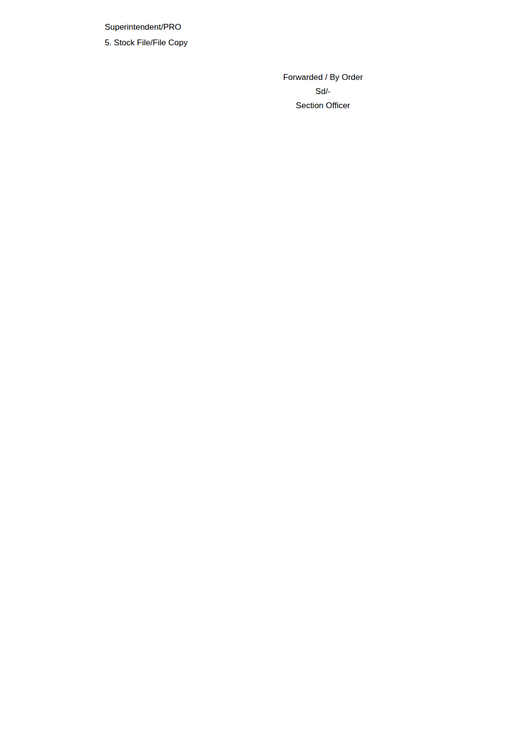Superintendent/PRO
5. Stock File/File Copy
Forwarded / By Order Sd/- Section Officer